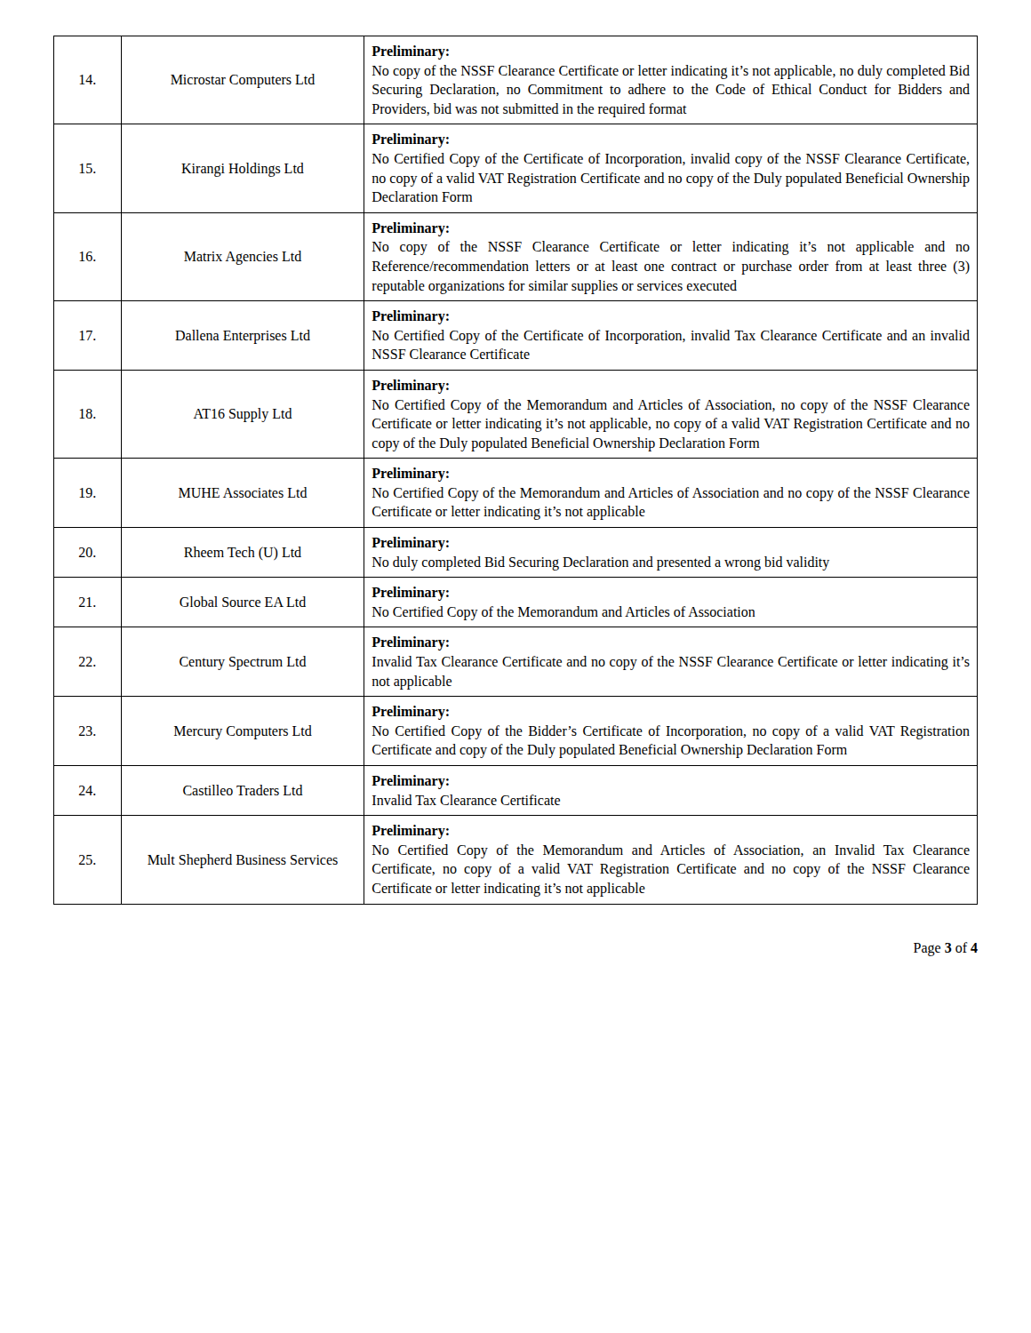| 14. | Microstar Computers Ltd | Preliminary: No copy of the NSSF Clearance Certificate or letter indicating it’s not applicable, no duly completed Bid Securing Declaration, no Commitment to adhere to the Code of Ethical Conduct for Bidders and Providers, bid was not submitted in the required format |
| 15. | Kirangi Holdings Ltd | Preliminary: No Certified Copy of the Certificate of Incorporation, invalid copy of the NSSF Clearance Certificate, no copy of a valid VAT Registration Certificate and no copy of the Duly populated Beneficial Ownership Declaration Form |
| 16. | Matrix Agencies Ltd | Preliminary: No copy of the NSSF Clearance Certificate or letter indicating it’s not applicable and no Reference/recommendation letters or at least one contract or purchase order from at least three (3) reputable organizations for similar supplies or services executed |
| 17. | Dallena Enterprises Ltd | Preliminary: No Certified Copy of the Certificate of Incorporation, invalid Tax Clearance Certificate and an invalid NSSF Clearance Certificate |
| 18. | AT16 Supply Ltd | Preliminary: No Certified Copy of the Memorandum and Articles of Association, no copy of the NSSF Clearance Certificate or letter indicating it’s not applicable, no copy of a valid VAT Registration Certificate and no copy of the Duly populated Beneficial Ownership Declaration Form |
| 19. | MUHE Associates Ltd | Preliminary: No Certified Copy of the Memorandum and Articles of Association and no copy of the NSSF Clearance Certificate or letter indicating it’s not applicable |
| 20. | Rheem Tech (U) Ltd | Preliminary: No duly completed Bid Securing Declaration and presented a wrong bid validity |
| 21. | Global Source EA Ltd | Preliminary: No Certified Copy of the Memorandum and Articles of Association |
| 22. | Century Spectrum Ltd | Preliminary: Invalid Tax Clearance Certificate and no copy of the NSSF Clearance Certificate or letter indicating it’s not applicable |
| 23. | Mercury Computers Ltd | Preliminary: No Certified Copy of the Bidder’s Certificate of Incorporation, no copy of a valid VAT Registration Certificate and copy of the Duly populated Beneficial Ownership Declaration Form |
| 24. | Castilleo Traders Ltd | Preliminary: Invalid Tax Clearance Certificate |
| 25. | Mult Shepherd Business Services | Preliminary: No Certified Copy of the Memorandum and Articles of Association, an Invalid Tax Clearance Certificate, no copy of a valid VAT Registration Certificate and no copy of the NSSF Clearance Certificate or letter indicating it’s not applicable |
Page 3 of 4